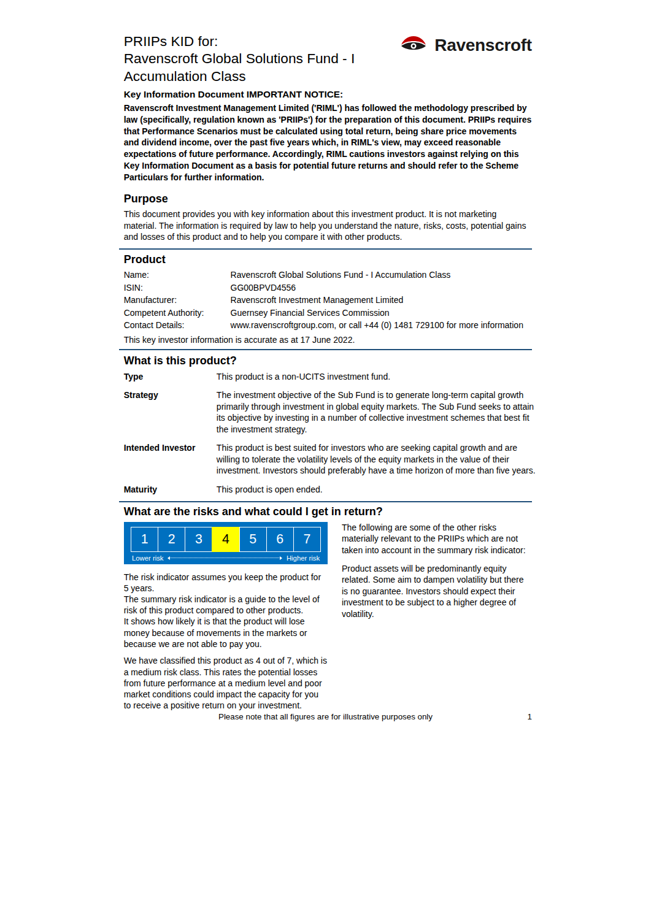PRIIPs KID for:
Ravenscroft Global Solutions Fund - I Accumulation Class
Ravenscroft
Key Information Document IMPORTANT NOTICE:
Ravenscroft Investment Management Limited ('RIML') has followed the methodology prescribed by law (specifically, regulation known as 'PRIIPs') for the preparation of this document. PRIIPs requires that Performance Scenarios must be calculated using total return, being share price movements and dividend income, over the past five years which, in RIML's view, may exceed reasonable expectations of future performance. Accordingly, RIML cautions investors against relying on this Key Information Document as a basis for potential future returns and should refer to the Scheme Particulars for further information.
Purpose
This document provides you with key information about this investment product. It is not marketing material. The information is required by law to help you understand the nature, risks, costs, potential gains and losses of this product and to help you compare it with other products.
Product
| Name: | Ravenscroft Global Solutions Fund - I Accumulation Class |
| ISIN: | GG00BPVD4556 |
| Manufacturer: | Ravenscroft Investment Management Limited |
| Competent Authority: | Guernsey Financial Services Commission |
| Contact Details: | www.ravenscroftgroup.com, or call +44 (0) 1481 729100 for more information |
This key investor information is accurate as at 17 June 2022.
What is this product?
| Type | This product is a non-UCITS investment fund. |
| Strategy | The investment objective of the Sub Fund is to generate long-term capital growth primarily through investment in global equity markets. The Sub Fund seeks to attain its objective by investing in a number of collective investment schemes that best fit the investment strategy. |
| Intended Investor | This product is best suited for investors who are seeking capital growth and are willing to tolerate the volatility levels of the equity markets in the value of their investment. Investors should preferably have a time horizon of more than five years. |
| Maturity | This product is open ended. |
What are the risks and what could I get in return?
1
2
3
4
5
6
7
Lower risk Higher risk
The risk indicator assumes you keep the product for 5 years.
The summary risk indicator is a guide to the level of risk of this product compared to other products.
It shows how likely it is that the product will lose money because of movements in the markets or because we are not able to pay you.
We have classified this product as 4 out of 7, which is a medium risk class. This rates the potential losses from future performance at a medium level and poor market conditions could impact the capacity for you to receive a positive return on your investment.
The following are some of the other risks materially relevant to the PRIIPs which are not taken into account in the summary risk indicator:
Product assets will be predominantly equity related. Some aim to dampen volatility but there is no guarantee. Investors should expect their investment to be subject to a higher degree of volatility.
Please note that all figures are for illustrative purposes only
1